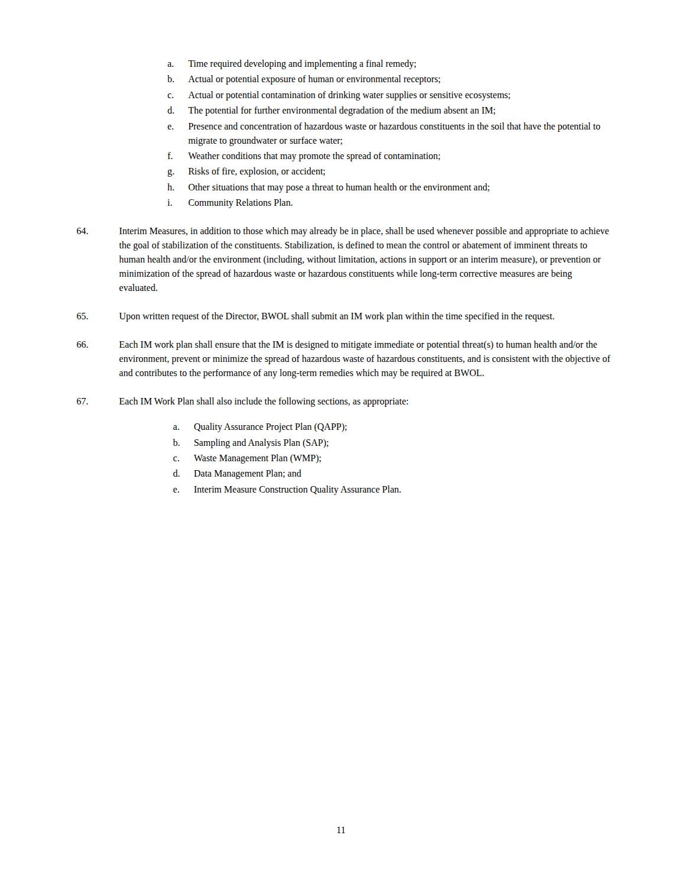a. Time required developing and implementing a final remedy;
b. Actual or potential exposure of human or environmental receptors;
c. Actual or potential contamination of drinking water supplies or sensitive ecosystems;
d. The potential for further environmental degradation of the medium absent an IM;
e. Presence and concentration of hazardous waste or hazardous constituents in the soil that have the potential to migrate to groundwater or surface water;
f. Weather conditions that may promote the spread of contamination;
g. Risks of fire, explosion, or accident;
h. Other situations that may pose a threat to human health or the environment and;
i. Community Relations Plan.
64.
Interim Measures, in addition to those which may already be in place, shall be used whenever possible and appropriate to achieve the goal of stabilization of the constituents. Stabilization, is defined to mean the control or abatement of imminent threats to human health and/or the environment (including, without limitation, actions in support or an interim measure), or prevention or minimization of the spread of hazardous waste or hazardous constituents while long-term corrective measures are being evaluated.
65.
Upon written request of the Director, BWOL shall submit an IM work plan within the time specified in the request.
66.
Each IM work plan shall ensure that the IM is designed to mitigate immediate or potential threat(s) to human health and/or the environment, prevent or minimize the spread of hazardous waste of hazardous constituents, and is consistent with the objective of and contributes to the performance of any long-term remedies which may be required at BWOL.
67.
Each IM Work Plan shall also include the following sections, as appropriate:
a. Quality Assurance Project Plan (QAPP);
b. Sampling and Analysis Plan (SAP);
c. Waste Management Plan (WMP);
d. Data Management Plan; and
e. Interim Measure Construction Quality Assurance Plan.
11